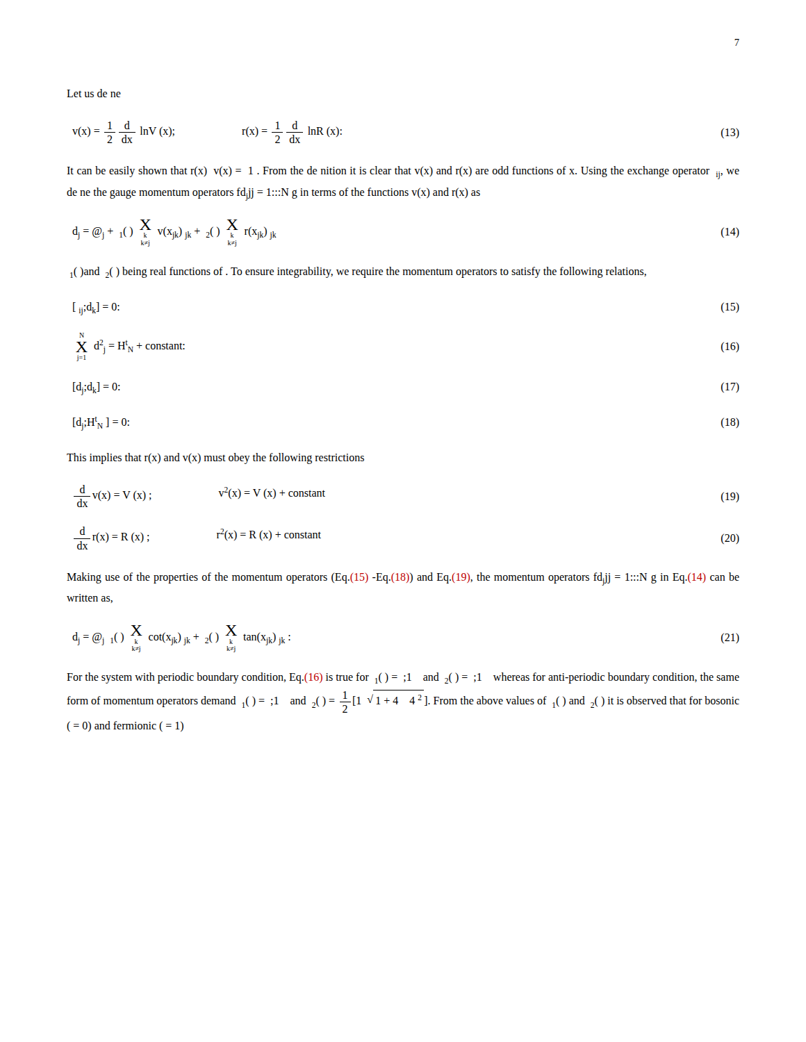7
Let us de ne
v(x) = 12 ddx lnV (x); r(x) = 12 ddx lnR (x):
(13)
It can be easily shown that r(x) v(x) = 1 . From the de nition it is clear that v(x) and r(x) are odd functions of x. Using the exchange operator ij, we de ne the gauge momentum operators fdjjj = 1:::N g in terms of the functions v(x) and r(x) as
dj = @j + 1( ) Xkk≠j v(xjk) jk + 2( ) Xkk≠j r(xjk) jk
(14)
1( )and 2( ) being real functions of . To ensure integrability, we require the momentum operators to satisfy the following relations,
[ ij;dk] = 0:
(15)
NXj=1 d2j = HtN + constant:
(16)
[dj;dk] = 0:
(17)
[dj;HtN ] = 0:
(18)
This implies that r(x) and v(x) must obey the following restrictions
ddxv(x) = V (x) ; v2(x) = V (x) + constant
(19)
ddxr(x) = R (x) ; r2(x) = R (x) + constant
(20)
Making use of the properties of the momentum operators (Eq.(15) -Eq.(18)) and Eq.(19), the momentum operators fdjjj = 1:::N g in Eq.(14) can be written as,
dj = @j 1( ) Xkk≠j cot(xjk) jk + 2( ) Xkk≠j tan(xjk) jk :
(21)
For the system with periodic boundary condition, Eq.(16) is true for 1( ) = ;1 and 2( ) = ;1 whereas for anti-periodic boundary condition, the same form of momentum operators demand 1( ) = ;1 and 2( ) = 12[1 1 + 4 4 2]. From the above values of 1( ) and 2( ) it is observed that for bosonic ( = 0) and fermionic ( = 1)